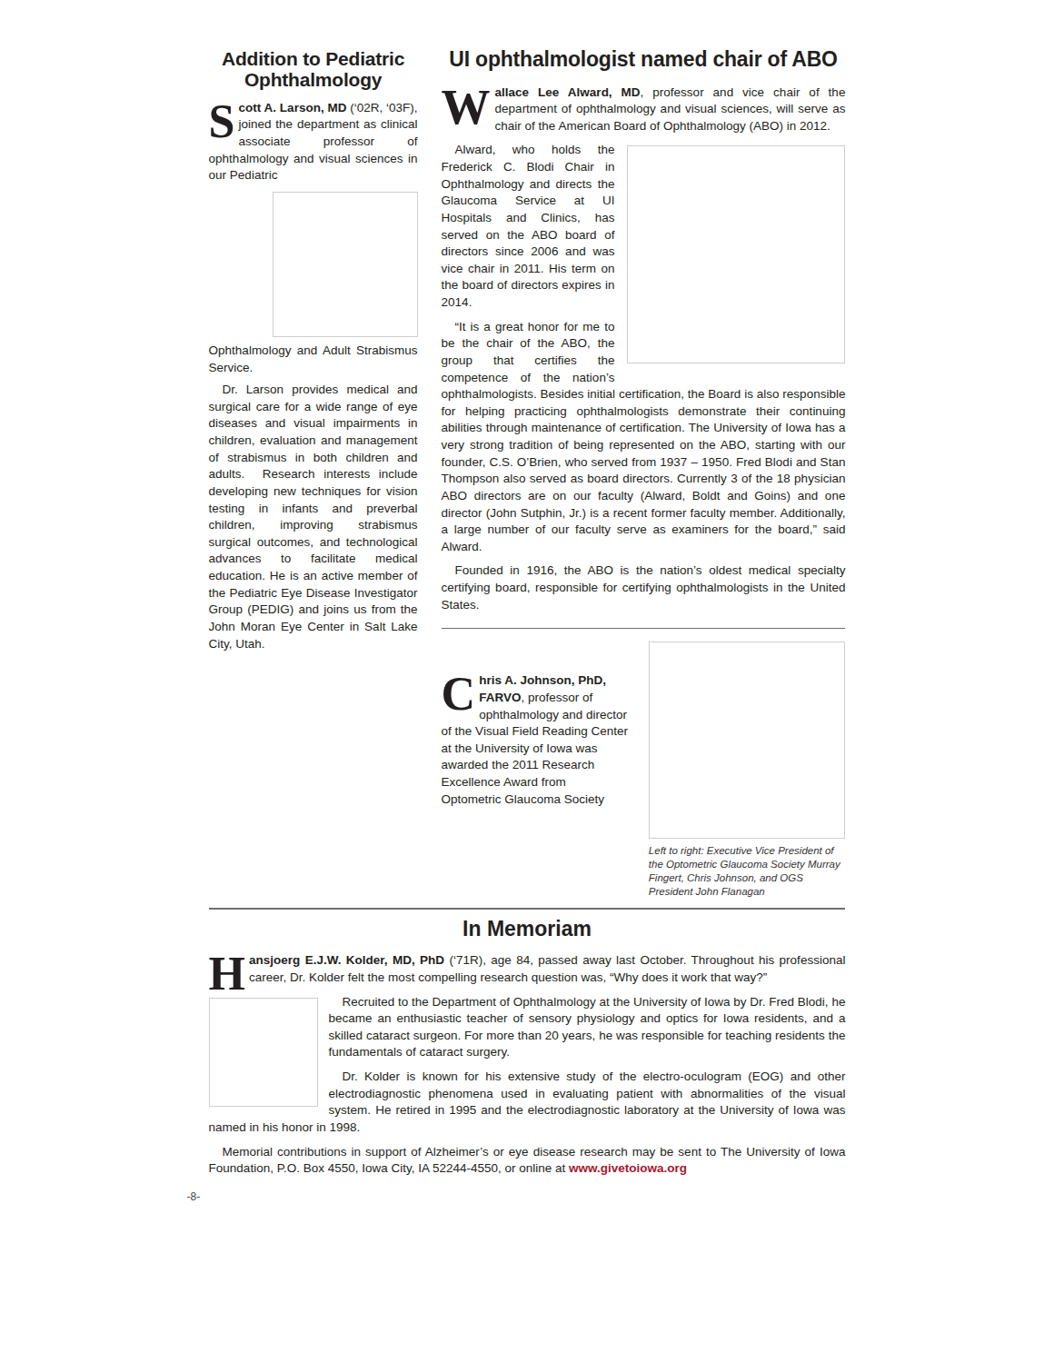Addition to Pediatric Ophthalmology
Scott A. Larson, MD (‘02R, ‘03F), joined the department as clinical associate professor of ophthalmology and visual sciences in our Pediatric
Ophthalmology and Adult Strabismus Service.
Dr. Larson provides medical and surgical care for a wide range of eye diseases and visual impairments in children, evaluation and management of strabismus in both children and adults. Research interests include developing new techniques for vision testing in infants and preverbal children, improving strabismus surgical outcomes, and technological advances to facilitate medical education. He is an active member of the Pediatric Eye Disease Investigator Group (PEDIG) and joins us from the John Moran Eye Center in Salt Lake City, Utah.
UI ophthalmologist named chair of ABO
Wallace Lee Alward, MD, professor and vice chair of the department of ophthalmology and visual sciences, will serve as chair of the American Board of Ophthalmology (ABO) in 2012.
Alward, who holds the Frederick C. Blodi Chair in Ophthalmology and directs the Glaucoma Service at UI Hospitals and Clinics, has served on the ABO board of directors since 2006 and was vice chair in 2011. His term on the board of directors expires in 2014.
“It is a great honor for me to be the chair of the ABO, the group that certifies the competence of the nation’s ophthalmologists. Besides initial certification, the Board is also responsible for helping practicing ophthalmologists demonstrate their continuing abilities through maintenance of certification. The University of Iowa has a very strong tradition of being represented on the ABO, starting with our founder, C.S. O’Brien, who served from 1937 – 1950. Fred Blodi and Stan Thompson also served as board directors. Currently 3 of the 18 physician ABO directors are on our faculty (Alward, Boldt and Goins) and one director (John Sutphin, Jr.) is a recent former faculty member. Additionally, a large number of our faculty serve as examiners for the board,” said Alward.
Founded in 1916, the ABO is the nation’s oldest medical specialty certifying board, responsible for certifying ophthalmologists in the United States.
Chris A. Johnson, PhD, FARVO, professor of ophthalmology and director of the Visual Field Reading Center at the University of Iowa was awarded the 2011 Research Excellence Award from Optometric Glaucoma Society
Left to right: Executive Vice President of the Optometric Glaucoma Society Murray Fingert, Chris Johnson, and OGS President John Flanagan
In Memoriam
Hansjoerg E.J.W. Kolder, MD, PhD (‘71R), age 84, passed away last October. Throughout his professional career, Dr. Kolder felt the most compelling research question was, “Why does it work that way?”
Recruited to the Department of Ophthalmology at the University of Iowa by Dr. Fred Blodi, he became an enthusiastic teacher of sensory physiology and optics for Iowa residents, and a skilled cataract surgeon. For more than 20 years, he was responsible for teaching residents the fundamentals of cataract surgery.
Dr. Kolder is known for his extensive study of the electro-oculogram (EOG) and other electrodiagnostic phenomena used in evaluating patient with abnormalities of the visual system. He retired in 1995 and the electrodiagnostic laboratory at the University of Iowa was named in his honor in 1998.
Memorial contributions in support of Alzheimer’s or eye disease research may be sent to The University of Iowa Foundation, P.O. Box 4550, Iowa City, IA 52244-4550, or online at www.givetoiowa.org
-8-